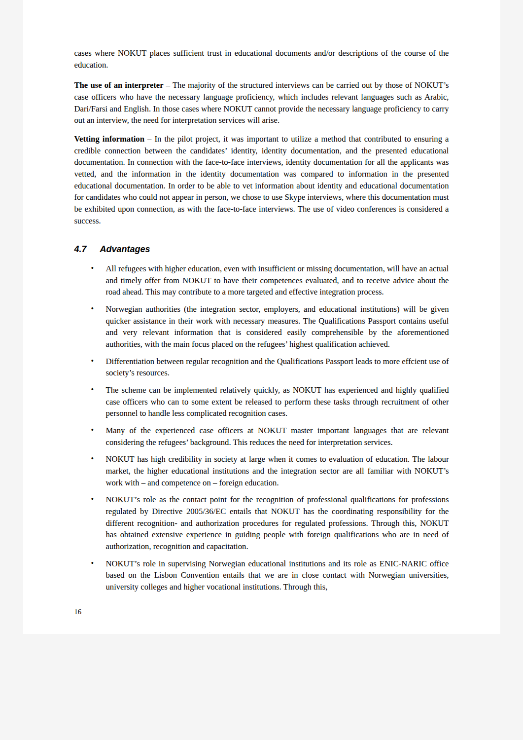cases where NOKUT places sufficient trust in educational documents and/or descriptions of the course of the education.
The use of an interpreter – The majority of the structured interviews can be carried out by those of NOKUT’s case officers who have the necessary language proficiency, which includes relevant languages such as Arabic, Dari/Farsi and English. In those cases where NOKUT cannot provide the necessary language proficiency to carry out an interview, the need for interpretation services will arise.
Vetting information – In the pilot project, it was important to utilize a method that contributed to ensuring a credible connection between the candidates’ identity, identity documentation, and the presented educational documentation. In connection with the face-to-face interviews, identity documentation for all the applicants was vetted, and the information in the identity documentation was compared to information in the presented educational documentation. In order to be able to vet information about identity and educational documentation for candidates who could not appear in person, we chose to use Skype interviews, where this documentation must be exhibited upon connection, as with the face-to-face interviews. The use of video conferences is considered a success.
4.7 Advantages
All refugees with higher education, even with insufficient or missing documentation, will have an actual and timely offer from NOKUT to have their competences evaluated, and to receive advice about the road ahead. This may contribute to a more targeted and effective integration process.
Norwegian authorities (the integration sector, employers, and educational institutions) will be given quicker assistance in their work with necessary measures. The Qualifications Passport contains useful and very relevant information that is considered easily comprehensible by the aforementioned authorities, with the main focus placed on the refugees’ highest qualification achieved.
Differentiation between regular recognition and the Qualifications Passport leads to more effcient use of society’s resources.
The scheme can be implemented relatively quickly, as NOKUT has experienced and highly qualified case officers who can to some extent be released to perform these tasks through recruitment of other personnel to handle less complicated recognition cases.
Many of the experienced case officers at NOKUT master important languages that are relevant considering the refugees’ background. This reduces the need for interpretation services.
NOKUT has high credibility in society at large when it comes to evaluation of education. The labour market, the higher educational institutions and the integration sector are all familiar with NOKUT’s work with – and competence on – foreign education.
NOKUT’s role as the contact point for the recognition of professional qualifications for professions regulated by Directive 2005/36/EC entails that NOKUT has the coordinating responsibility for the different recognition- and authorization procedures for regulated professions. Through this, NOKUT has obtained extensive experience in guiding people with foreign qualifications who are in need of authorization, recognition and capacitation.
NOKUT’s role in supervising Norwegian educational institutions and its role as ENIC-NARIC office based on the Lisbon Convention entails that we are in close contact with Norwegian universities, university colleges and higher vocational institutions. Through this,
16